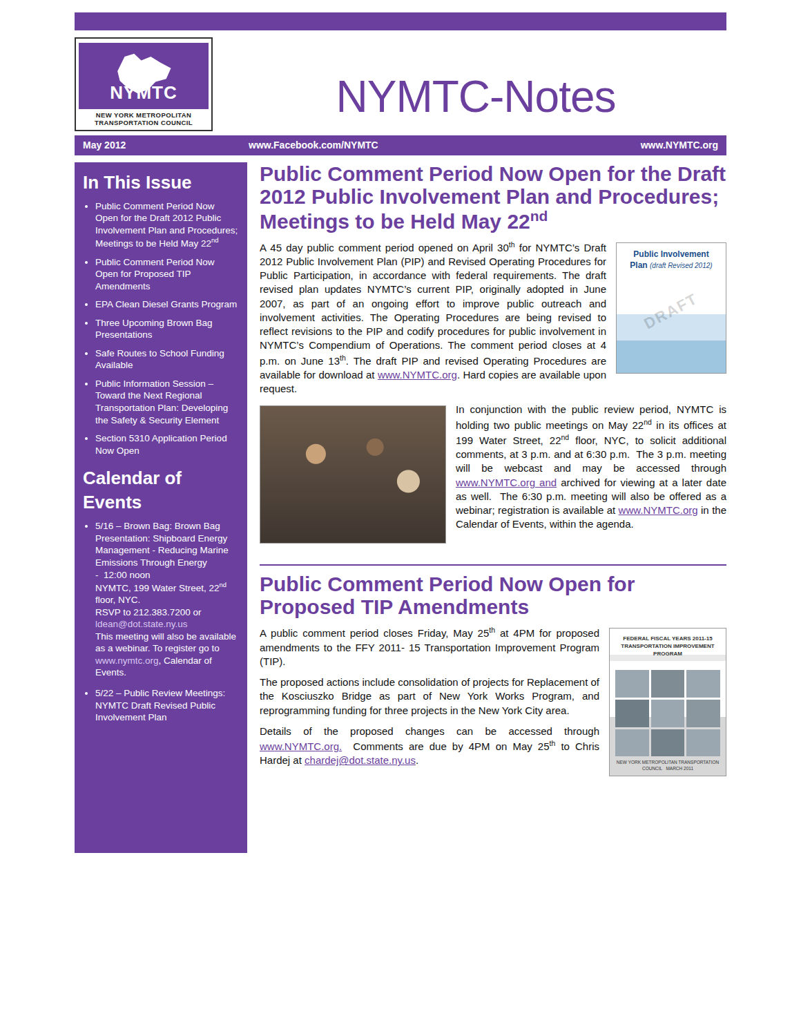NYMTC
New York Metropolitan
Transportation Council
NYMTC-Notes
May 2012
www.Facebook.com/NYMTC
www.NYMTC.org
In This Issue
Public Comment Period Now Open for the Draft 2012 Public Involvement Plan and Procedures; Meetings to be Held May 22nd
Public Comment Period Now Open for Proposed TIP Amendments
EPA Clean Diesel Grants Program
Three Upcoming Brown Bag Presentations
Safe Routes to School Funding Available
Public Information Session – Toward the Next Regional Transportation Plan: Developing the Safety & Security Element
Section 5310 Application Period Now Open
Calendar of Events
5/16 – Brown Bag: Brown Bag Presentation: Shipboard Energy Management - Reducing Marine Emissions Through Energy - 12:00 noon NYMTC, 199 Water Street, 22nd floor, NYC. RSVP to 212.383.7200 or ldean@dot.state.ny.us This meeting will also be available as a webinar. To register go to www.nymtc.org, Calendar of Events.
5/22 – Public Review Meetings: NYMTC Draft Revised Public Involvement Plan
Public Comment Period Now Open for the Draft 2012 Public Involvement Plan and Procedures; Meetings to be Held May 22nd
Public Involvement
Plan (draft Revised 2012)
DRAFT
A 45 day public comment period opened on April 30th for NYMTC’s Draft 2012 Public Involvement Plan (PIP) and Revised Operating Procedures for Public Participation, in accordance with federal requirements. The draft revised plan updates NYMTC’s current PIP, originally adopted in June 2007, as part of an ongoing effort to improve public outreach and involvement activities. The Operating Procedures are being revised to reflect revisions to the PIP and codify procedures for public involvement in NYMTC’s Compendium of Operations. The comment period closes at 4 p.m. on June 13th. The draft PIP and revised Operating Procedures are available for download at www.NYMTC.org. Hard copies are available upon request.
In conjunction with the public review period, NYMTC is holding two public meetings on May 22nd in its offices at 199 Water Street, 22nd floor, NYC, to solicit additional comments, at 3 p.m. and at 6:30 p.m. The 3 p.m. meeting will be webcast and may be accessed through www.NYMTC.org and archived for viewing at a later date as well. The 6:30 p.m. meeting will also be offered as a webinar; registration is available at www.NYMTC.org in the Calendar of Events, within the agenda.
Public Comment Period Now Open for Proposed TIP Amendments
FEDERAL FISCAL YEARS 2011-15 TRANSPORTATION IMPROVEMENT PROGRAM
NEW YORK METROPOLITAN TRANSPORTATION COUNCIL MARCH 2011
A public comment period closes Friday, May 25th at 4PM for proposed amendments to the FFY 2011- 15 Transportation Improvement Program (TIP).
The proposed actions include consolidation of projects for Replacement of the Kosciuszko Bridge as part of New York Works Program, and reprogramming funding for three projects in the New York City area.
Details of the proposed changes can be accessed through www.NYMTC.org. Comments are due by 4PM on May 25th to Chris Hardej at chardej@dot.state.ny.us.